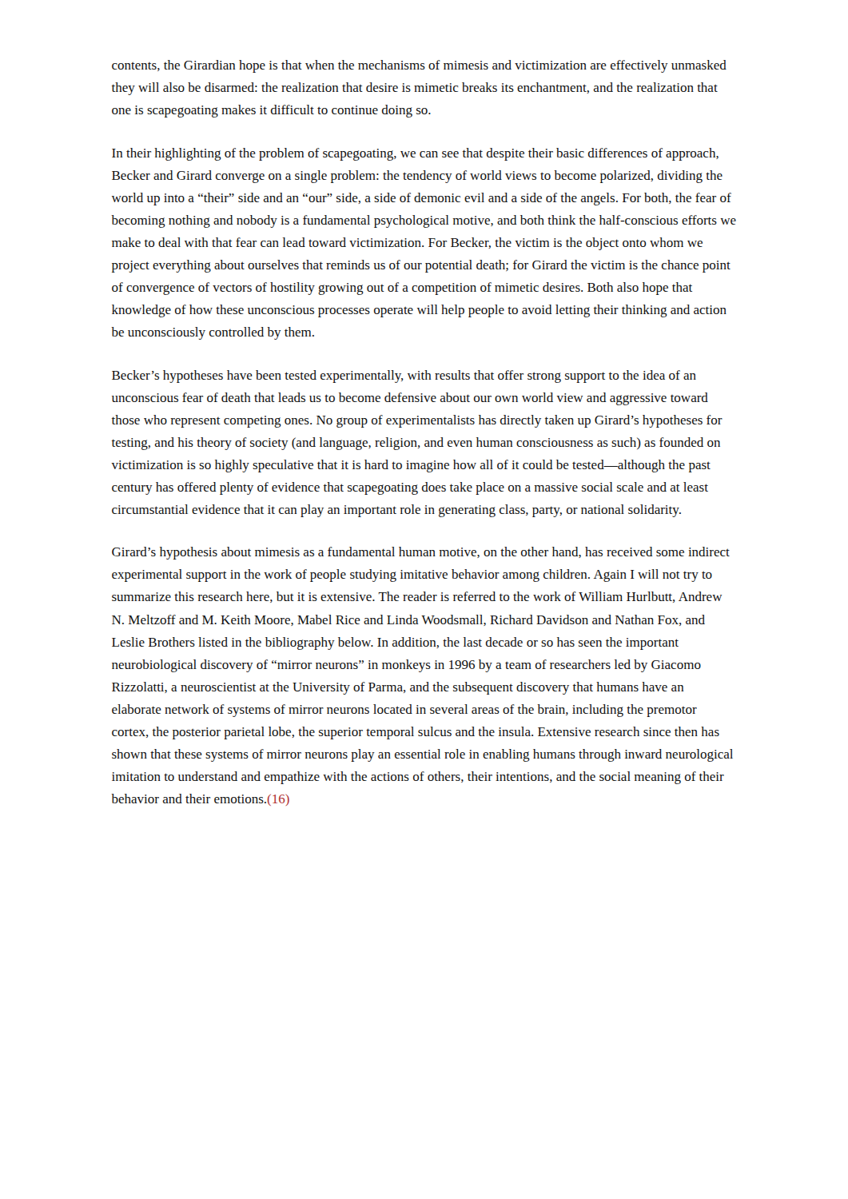contents, the Girardian hope is that when the mechanisms of mimesis and victimization are effectively unmasked they will also be disarmed: the realization that desire is mimetic breaks its enchantment, and the realization that one is scapegoating makes it difficult to continue doing so.
In their highlighting of the problem of scapegoating, we can see that despite their basic differences of approach, Becker and Girard converge on a single problem: the tendency of world views to become polarized, dividing the world up into a “their” side and an “our” side, a side of demonic evil and a side of the angels. For both, the fear of becoming nothing and nobody is a fundamental psychological motive, and both think the half-conscious efforts we make to deal with that fear can lead toward victimization. For Becker, the victim is the object onto whom we project everything about ourselves that reminds us of our potential death; for Girard the victim is the chance point of convergence of vectors of hostility growing out of a competition of mimetic desires. Both also hope that knowledge of how these unconscious processes operate will help people to avoid letting their thinking and action be unconsciously controlled by them.
Becker’s hypotheses have been tested experimentally, with results that offer strong support to the idea of an unconscious fear of death that leads us to become defensive about our own world view and aggressive toward those who represent competing ones. No group of experimentalists has directly taken up Girard’s hypotheses for testing, and his theory of society (and language, religion, and even human consciousness as such) as founded on victimization is so highly speculative that it is hard to imagine how all of it could be tested—although the past century has offered plenty of evidence that scapegoating does take place on a massive social scale and at least circumstantial evidence that it can play an important role in generating class, party, or national solidarity.
Girard’s hypothesis about mimesis as a fundamental human motive, on the other hand, has received some indirect experimental support in the work of people studying imitative behavior among children. Again I will not try to summarize this research here, but it is extensive. The reader is referred to the work of William Hurlbutt, Andrew N. Meltzoff and M. Keith Moore, Mabel Rice and Linda Woodsmall, Richard Davidson and Nathan Fox, and Leslie Brothers listed in the bibliography below. In addition, the last decade or so has seen the important neurobiological discovery of “mirror neurons” in monkeys in 1996 by a team of researchers led by Giacomo Rizzolatti, a neuroscientist at the University of Parma, and the subsequent discovery that humans have an elaborate network of systems of mirror neurons located in several areas of the brain, including the premotor cortex, the posterior parietal lobe, the superior temporal sulcus and the insula. Extensive research since then has shown that these systems of mirror neurons play an essential role in enabling humans through inward neurological imitation to understand and empathize with the actions of others, their intentions, and the social meaning of their behavior and their emotions.(16)